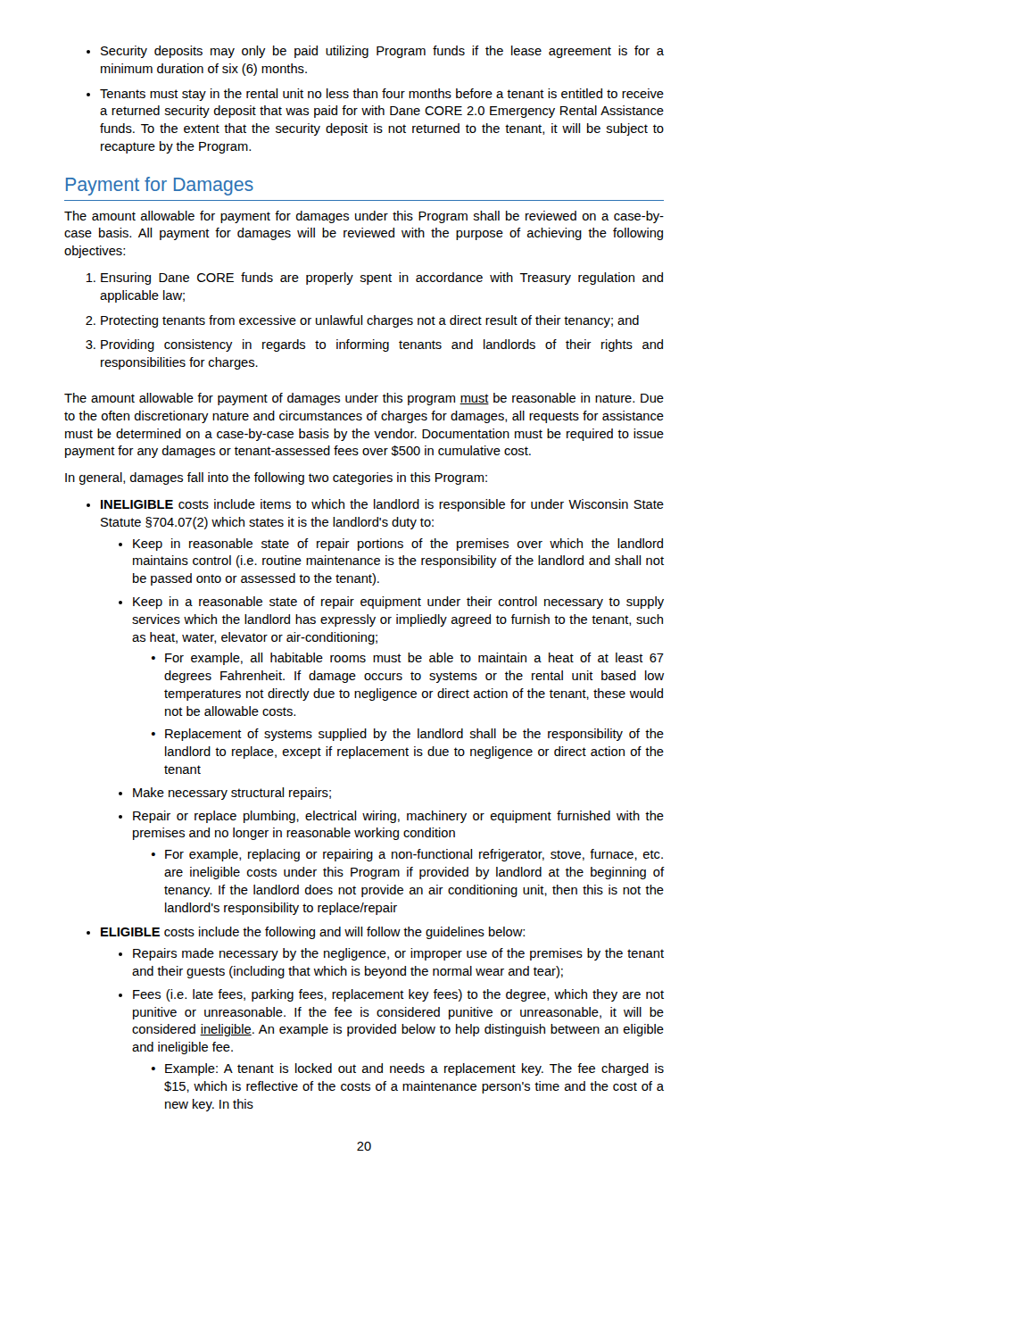Security deposits may only be paid utilizing Program funds if the lease agreement is for a minimum duration of six (6) months.
Tenants must stay in the rental unit no less than four months before a tenant is entitled to receive a returned security deposit that was paid for with Dane CORE 2.0 Emergency Rental Assistance funds. To the extent that the security deposit is not returned to the tenant, it will be subject to recapture by the Program.
Payment for Damages
The amount allowable for payment for damages under this Program shall be reviewed on a case-by-case basis. All payment for damages will be reviewed with the purpose of achieving the following objectives:
Ensuring Dane CORE funds are properly spent in accordance with Treasury regulation and applicable law;
Protecting tenants from excessive or unlawful charges not a direct result of their tenancy; and
Providing consistency in regards to informing tenants and landlords of their rights and responsibilities for charges.
The amount allowable for payment of damages under this program must be reasonable in nature. Due to the often discretionary nature and circumstances of charges for damages, all requests for assistance must be determined on a case-by-case basis by the vendor. Documentation must be required to issue payment for any damages or tenant-assessed fees over $500 in cumulative cost.
In general, damages fall into the following two categories in this Program:
INELIGIBLE costs include items to which the landlord is responsible for under Wisconsin State Statute §704.07(2) which states it is the landlord's duty to:
Keep in reasonable state of repair portions of the premises over which the landlord maintains control (i.e. routine maintenance is the responsibility of the landlord and shall not be passed onto or assessed to the tenant).
Keep in a reasonable state of repair equipment under their control necessary to supply services which the landlord has expressly or impliedly agreed to furnish to the tenant, such as heat, water, elevator or air-conditioning;
For example, all habitable rooms must be able to maintain a heat of at least 67 degrees Fahrenheit. If damage occurs to systems or the rental unit based low temperatures not directly due to negligence or direct action of the tenant, these would not be allowable costs.
Replacement of systems supplied by the landlord shall be the responsibility of the landlord to replace, except if replacement is due to negligence or direct action of the tenant
Make necessary structural repairs;
Repair or replace plumbing, electrical wiring, machinery or equipment furnished with the premises and no longer in reasonable working condition
For example, replacing or repairing a non-functional refrigerator, stove, furnace, etc. are ineligible costs under this Program if provided by landlord at the beginning of tenancy. If the landlord does not provide an air conditioning unit, then this is not the landlord's responsibility to replace/repair
ELIGIBLE costs include the following and will follow the guidelines below:
Repairs made necessary by the negligence, or improper use of the premises by the tenant and their guests (including that which is beyond the normal wear and tear);
Fees (i.e. late fees, parking fees, replacement key fees) to the degree, which they are not punitive or unreasonable. If the fee is considered punitive or unreasonable, it will be considered ineligible. An example is provided below to help distinguish between an eligible and ineligible fee.
Example: A tenant is locked out and needs a replacement key. The fee charged is $15, which is reflective of the costs of a maintenance person's time and the cost of a new key. In this
20